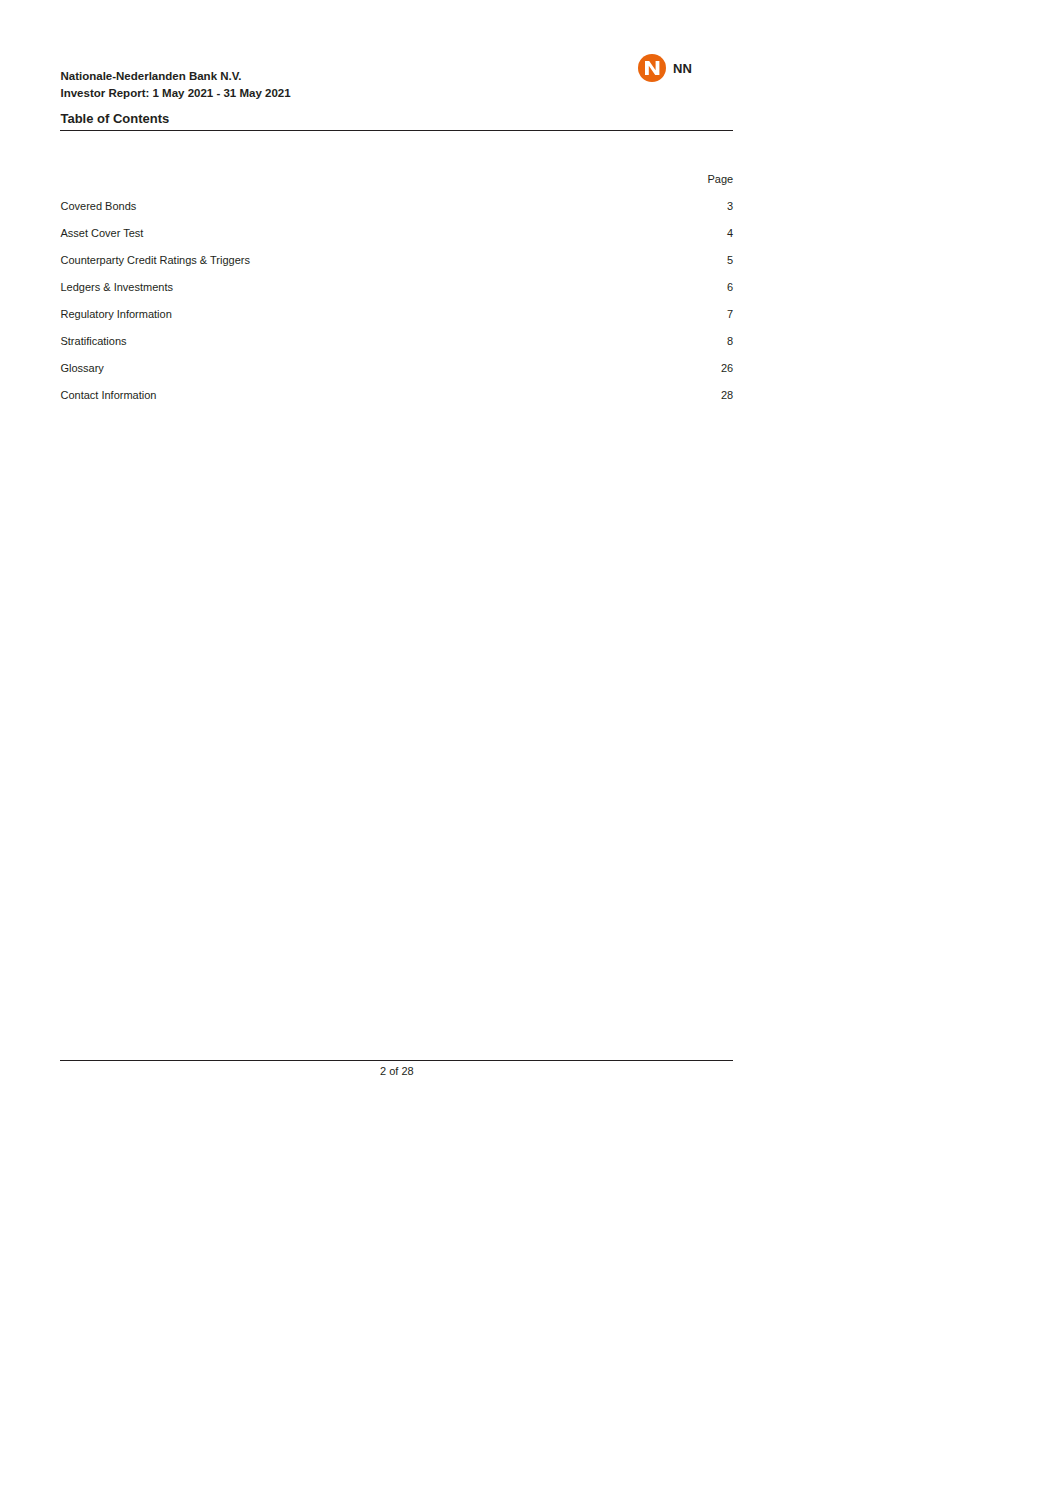NN
Nationale-Nederlanden Bank N.V.
Investor Report: 1 May 2021 - 31 May 2021
Table of Contents
| | Page |
| Covered Bonds | 3 |
| Asset Cover Test | 4 |
| Counterparty Credit Ratings & Triggers | 5 |
| Ledgers & Investments | 6 |
| Regulatory Information | 7 |
| Stratifications | 8 |
| Glossary | 26 |
| Contact Information | 28 |
2 of 28